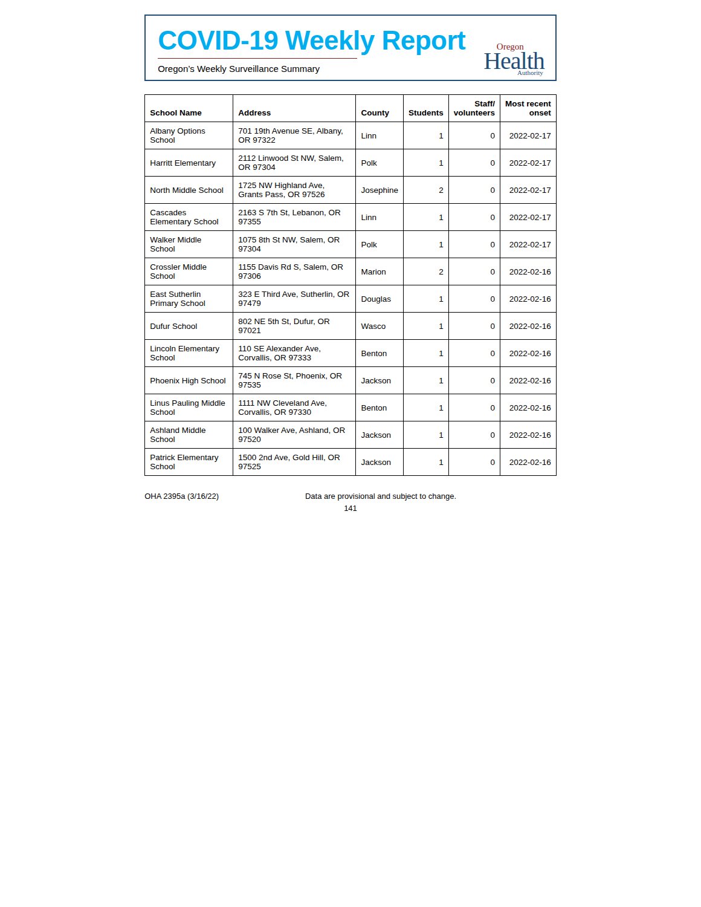COVID-19 Weekly Report
Oregon’s Weekly Surveillance Summary
Oregon Health Authority
| School Name | Address | County | Students | Staff/ volunteers | Most recent onset |
| --- | --- | --- | --- | --- | --- |
| Albany Options School | 701 19th Avenue SE, Albany, OR 97322 | Linn | 1 | 0 | 2022-02-17 |
| Harritt Elementary | 2112 Linwood St NW, Salem, OR 97304 | Polk | 1 | 0 | 2022-02-17 |
| North Middle School | 1725 NW Highland Ave, Grants Pass, OR 97526 | Josephine | 2 | 0 | 2022-02-17 |
| Cascades Elementary School | 2163 S 7th St, Lebanon, OR 97355 | Linn | 1 | 0 | 2022-02-17 |
| Walker Middle School | 1075 8th St NW, Salem, OR 97304 | Polk | 1 | 0 | 2022-02-17 |
| Crossler Middle School | 1155 Davis Rd S, Salem, OR 97306 | Marion | 2 | 0 | 2022-02-16 |
| East Sutherlin Primary School | 323 E Third Ave, Sutherlin, OR 97479 | Douglas | 1 | 0 | 2022-02-16 |
| Dufur School | 802 NE 5th St, Dufur, OR 97021 | Wasco | 1 | 0 | 2022-02-16 |
| Lincoln Elementary School | 110 SE Alexander Ave, Corvallis, OR 97333 | Benton | 1 | 0 | 2022-02-16 |
| Phoenix High School | 745 N Rose St, Phoenix, OR 97535 | Jackson | 1 | 0 | 2022-02-16 |
| Linus Pauling Middle School | 1111 NW Cleveland Ave, Corvallis, OR 97330 | Benton | 1 | 0 | 2022-02-16 |
| Ashland Middle School | 100 Walker Ave, Ashland, OR 97520 | Jackson | 1 | 0 | 2022-02-16 |
| Patrick Elementary School | 1500 2nd Ave, Gold Hill, OR 97525 | Jackson | 1 | 0 | 2022-02-16 |
OHA 2395a (3/16/22)
Data are provisional and subject to change.
141